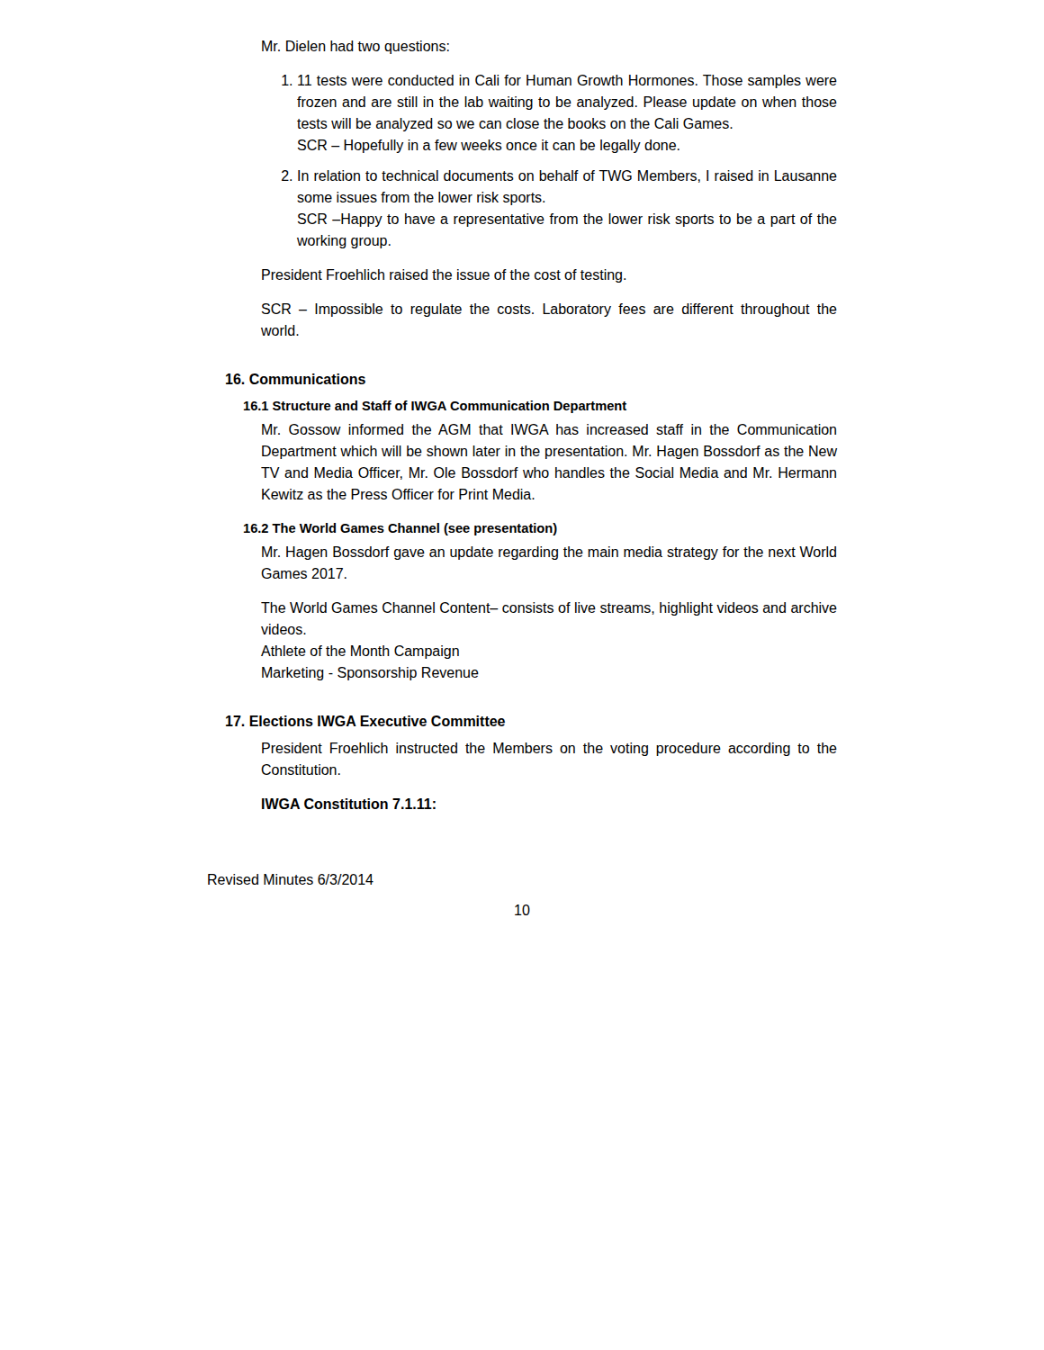Mr. Dielen had two questions:
11 tests were conducted in Cali for Human Growth Hormones. Those samples were frozen and are still in the lab waiting to be analyzed. Please update on when those tests will be analyzed so we can close the books on the Cali Games.
SCR – Hopefully in a few weeks once it can be legally done.
In relation to technical documents on behalf of TWG Members, I raised in Lausanne some issues from the lower risk sports.
SCR –Happy to have a representative from the lower risk sports to be a part of the working group.
President Froehlich raised the issue of the cost of testing.
SCR – Impossible to regulate the costs. Laboratory fees are different throughout the world.
16. Communications
16.1 Structure and Staff of IWGA Communication Department
Mr. Gossow informed the AGM that IWGA has increased staff in the Communication Department which will be shown later in the presentation. Mr. Hagen Bossdorf as the New TV and Media Officer, Mr. Ole Bossdorf who handles the Social Media and Mr. Hermann Kewitz as the Press Officer for Print Media.
16.2 The World Games Channel (see presentation)
Mr. Hagen Bossdorf gave an update regarding the main media strategy for the next World Games 2017.
The World Games Channel Content– consists of live streams, highlight videos and archive videos.
Athlete of the Month Campaign
Marketing - Sponsorship Revenue
17. Elections IWGA Executive Committee
President Froehlich instructed the Members on the voting procedure according to the Constitution.
IWGA Constitution 7.1.11:
Revised Minutes 6/3/2014
10